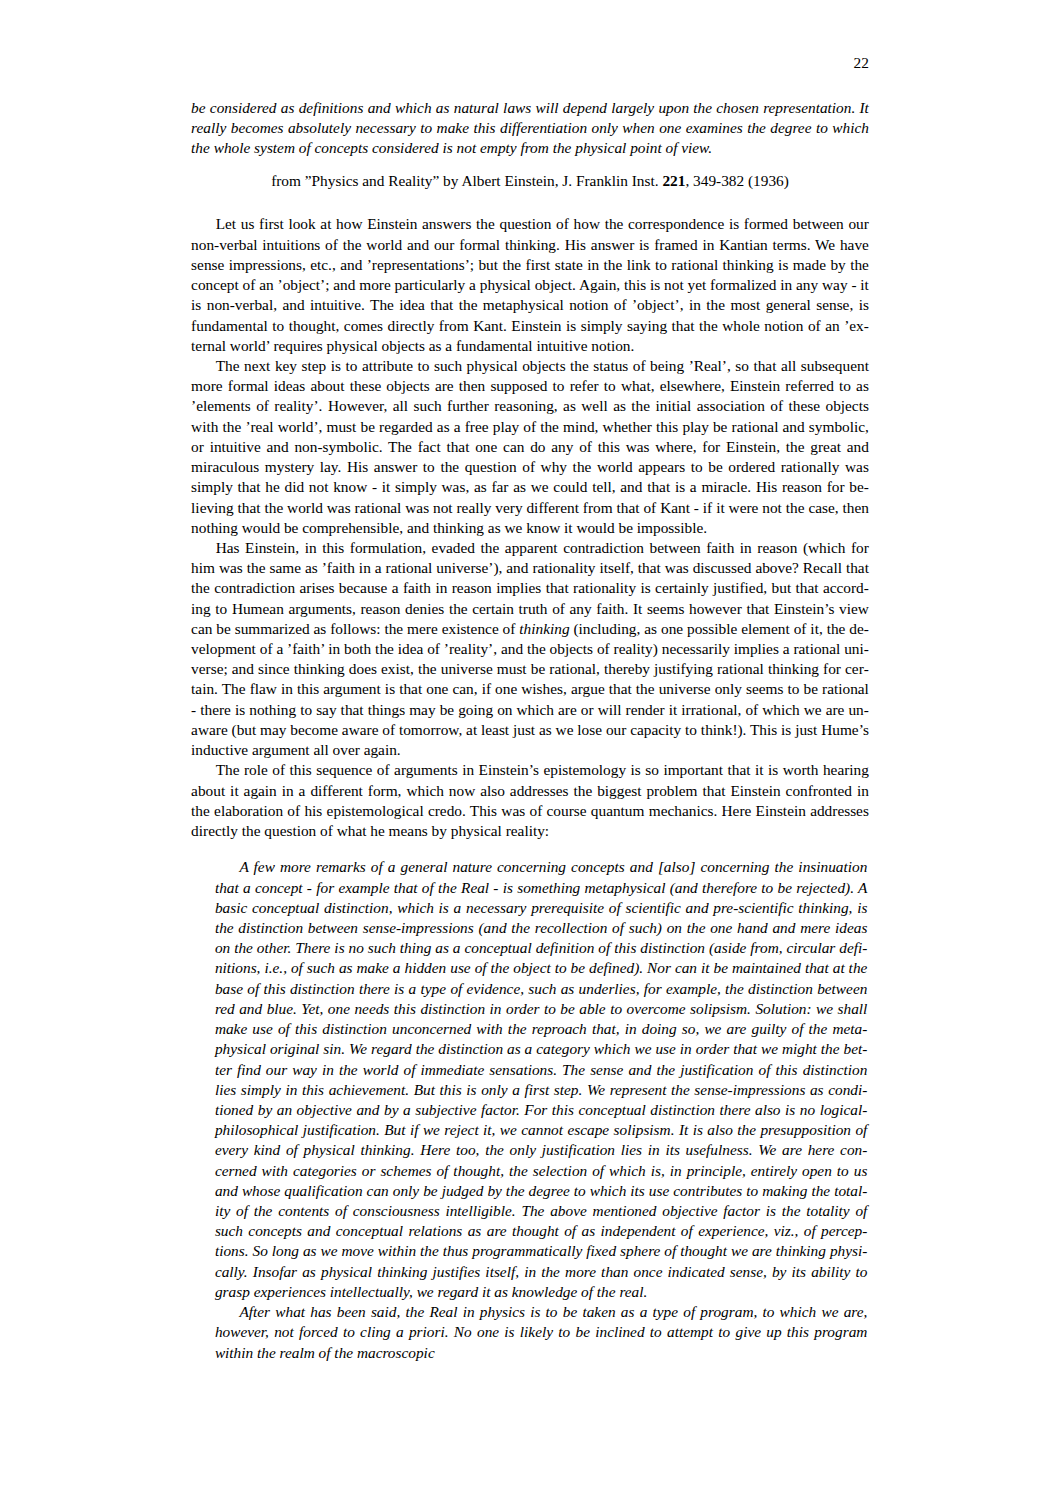22
be considered as definitions and which as natural laws will depend largely upon the chosen representation. It really becomes absolutely necessary to make this differentiation only when one examines the degree to which the whole system of concepts considered is not empty from the physical point of view.
from ”Physics and Reality” by Albert Einstein, J. Franklin Inst. 221, 349-382 (1936)
Let us first look at how Einstein answers the question of how the correspondence is formed between our non-verbal intuitions of the world and our formal thinking. His answer is framed in Kantian terms. We have sense impressions, etc., and ’representations’; but the first state in the link to rational thinking is made by the concept of an ’object’; and more particularly a physical object. Again, this is not yet formalized in any way - it is non-verbal, and intuitive. The idea that the metaphysical notion of ’object’, in the most general sense, is fundamental to thought, comes directly from Kant. Einstein is simply saying that the whole notion of an ’external world’ requires physical objects as a fundamental intuitive notion.
The next key step is to attribute to such physical objects the status of being ’Real’, so that all subsequent more formal ideas about these objects are then supposed to refer to what, elsewhere, Einstein referred to as ’elements of reality’. However, all such further reasoning, as well as the initial association of these objects with the ’real world’, must be regarded as a free play of the mind, whether this play be rational and symbolic, or intuitive and non-symbolic. The fact that one can do any of this was where, for Einstein, the great and miraculous mystery lay. His answer to the question of why the world appears to be ordered rationally was simply that he did not know - it simply was, as far as we could tell, and that is a miracle. His reason for believing that the world was rational was not really very different from that of Kant - if it were not the case, then nothing would be comprehensible, and thinking as we know it would be impossible.
Has Einstein, in this formulation, evaded the apparent contradiction between faith in reason (which for him was the same as ’faith in a rational universe’), and rationality itself, that was discussed above? Recall that the contradiction arises because a faith in reason implies that rationality is certainly justified, but that according to Humean arguments, reason denies the certain truth of any faith. It seems however that Einstein’s view can be summarized as follows: the mere existence of thinking (including, as one possible element of it, the development of a ’faith’ in both the idea of ’reality’, and the objects of reality) necessarily implies a rational universe; and since thinking does exist, the universe must be rational, thereby justifying rational thinking for certain. The flaw in this argument is that one can, if one wishes, argue that the universe only seems to be rational - there is nothing to say that things may be going on which are or will render it irrational, of which we are unaware (but may become aware of tomorrow, at least just as we lose our capacity to think!). This is just Hume’s inductive argument all over again.
The role of this sequence of arguments in Einstein’s epistemology is so important that it is worth hearing about it again in a different form, which now also addresses the biggest problem that Einstein confronted in the elaboration of his epistemological credo. This was of course quantum mechanics. Here Einstein addresses directly the question of what he means by physical reality:
A few more remarks of a general nature concerning concepts and [also] concerning the insinuation that a concept - for example that of the Real - is something metaphysical (and therefore to be rejected). A basic conceptual distinction, which is a necessary prerequisite of scientific and pre-scientific thinking, is the distinction between sense-impressions (and the recollection of such) on the one hand and mere ideas on the other. There is no such thing as a conceptual definition of this distinction (aside from, circular definitions, i.e., of such as make a hidden use of the object to be defined). Nor can it be maintained that at the base of this distinction there is a type of evidence, such as underlies, for example, the distinction between red and blue. Yet, one needs this distinction in order to be able to overcome solipsism. Solution: we shall make use of this distinction unconcerned with the reproach that, in doing so, we are guilty of the metaphysical original sin. We regard the distinction as a category which we use in order that we might the better find our way in the world of immediate sensations. The sense and the justification of this distinction lies simply in this achievement. But this is only a first step. We represent the sense-impressions as conditioned by an objective and by a subjective factor. For this conceptual distinction there also is no logical-philosophical justification. But if we reject it, we cannot escape solipsism. It is also the presupposition of every kind of physical thinking. Here too, the only justification lies in its usefulness. We are here concerned with categories or schemes of thought, the selection of which is, in principle, entirely open to us and whose qualification can only be judged by the degree to which its use contributes to making the totality of the contents of consciousness intelligible. The above mentioned objective factor is the totality of such concepts and conceptual relations as are thought of as independent of experience, viz., of perceptions. So long as we move within the thus programmatically fixed sphere of thought we are thinking physically. Insofar as physical thinking justifies itself, in the more than once indicated sense, by its ability to grasp experiences intellectually, we regard it as knowledge of the real.
After what has been said, the Real in physics is to be taken as a type of program, to which we are, however, not forced to cling a priori. No one is likely to be inclined to attempt to give up this program within the realm of the macroscopic